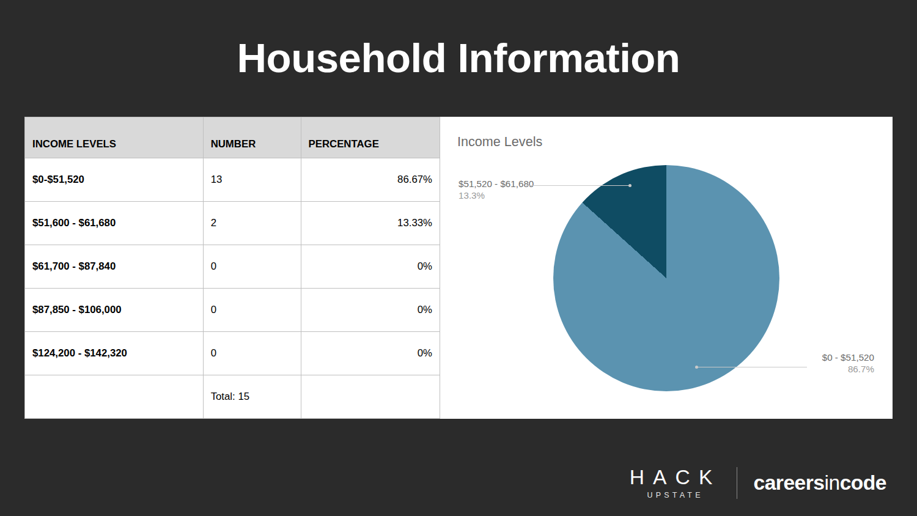Household Information
| INCOME LEVELS | NUMBER | PERCENTAGE |
| --- | --- | --- |
| $0-$51,520 | 13 | 86.67% |
| $51,600 - $61,680 | 2 | 13.33% |
| $61,700 - $87,840 | 0 | 0% |
| $87,850 - $106,000 | 0 | 0% |
| $124,200 - $142,320 | 0 | 0% |
| | Total: 15 | |
Income Levels
$51,520 - $61,680
13.3%
$0 - $51,520
86.7%
HACK UPSTATE
careers in code